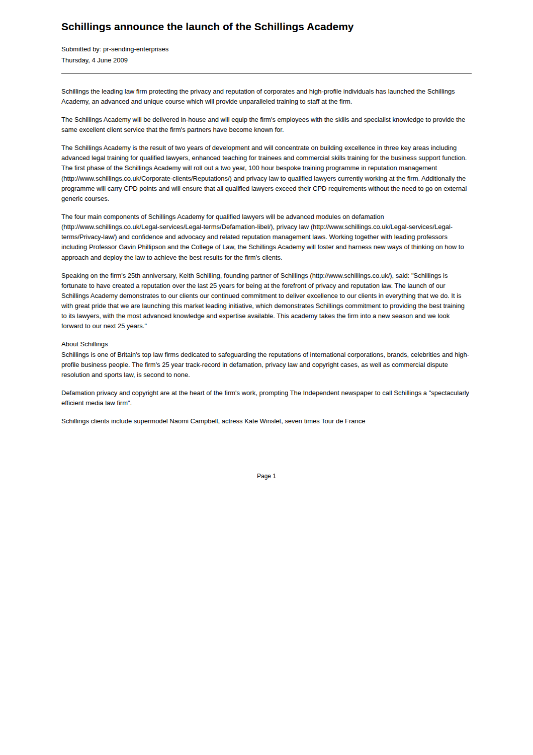Schillings announce the launch of the Schillings Academy
Submitted by: pr-sending-enterprises
Thursday, 4 June 2009
Schillings the leading law firm protecting the privacy and reputation of corporates and high-profile individuals has launched the Schillings Academy, an advanced and unique course which will provide unparalleled training to staff at the firm.
The Schillings Academy will be delivered in-house and will equip the firm's employees with the skills and specialist knowledge to provide the same excellent client service that the firm's partners have become known for.
The Schillings Academy is the result of two years of development and will concentrate on building excellence in three key areas including advanced legal training for qualified lawyers, enhanced teaching for trainees and commercial skills training for the business support function. The first phase of the Schillings Academy will roll out a two year, 100 hour bespoke training programme in reputation management (http://www.schillings.co.uk/Corporate-clients/Reputations/) and privacy law to qualified lawyers currently working at the firm. Additionally the programme will carry CPD points and will ensure that all qualified lawyers exceed their CPD requirements without the need to go on external generic courses.
The four main components of Schillings Academy for qualified lawyers will be advanced modules on defamation (http://www.schillings.co.uk/Legal-services/Legal-terms/Defamation-libel/), privacy law (http://www.schillings.co.uk/Legal-services/Legal-terms/Privacy-law/) and confidence and advocacy and related reputation management laws. Working together with leading professors including Professor Gavin Phillipson and the College of Law, the Schillings Academy will foster and harness new ways of thinking on how to approach and deploy the law to achieve the best results for the firm's clients.
Speaking on the firm's 25th anniversary, Keith Schilling, founding partner of Schillings (http://www.schillings.co.uk/), said: "Schillings is fortunate to have created a reputation over the last 25 years for being at the forefront of privacy and reputation law. The launch of our Schillings Academy demonstrates to our clients our continued commitment to deliver excellence to our clients in everything that we do. It is with great pride that we are launching this market leading initiative, which demonstrates Schillings commitment to providing the best training to its lawyers, with the most advanced knowledge and expertise available. This academy takes the firm into a new season and we look forward to our next 25 years."
About Schillings
Schillings is one of Britain's top law firms dedicated to safeguarding the reputations of international corporations, brands, celebrities and high-profile business people. The firm's 25 year track-record in defamation, privacy law and copyright cases, as well as commercial dispute resolution and sports law, is second to none.
Defamation privacy and copyright are at the heart of the firm's work, prompting The Independent newspaper to call Schillings a "spectacularly efficient media law firm".
Schillings clients include supermodel Naomi Campbell, actress Kate Winslet, seven times Tour de France
Page 1